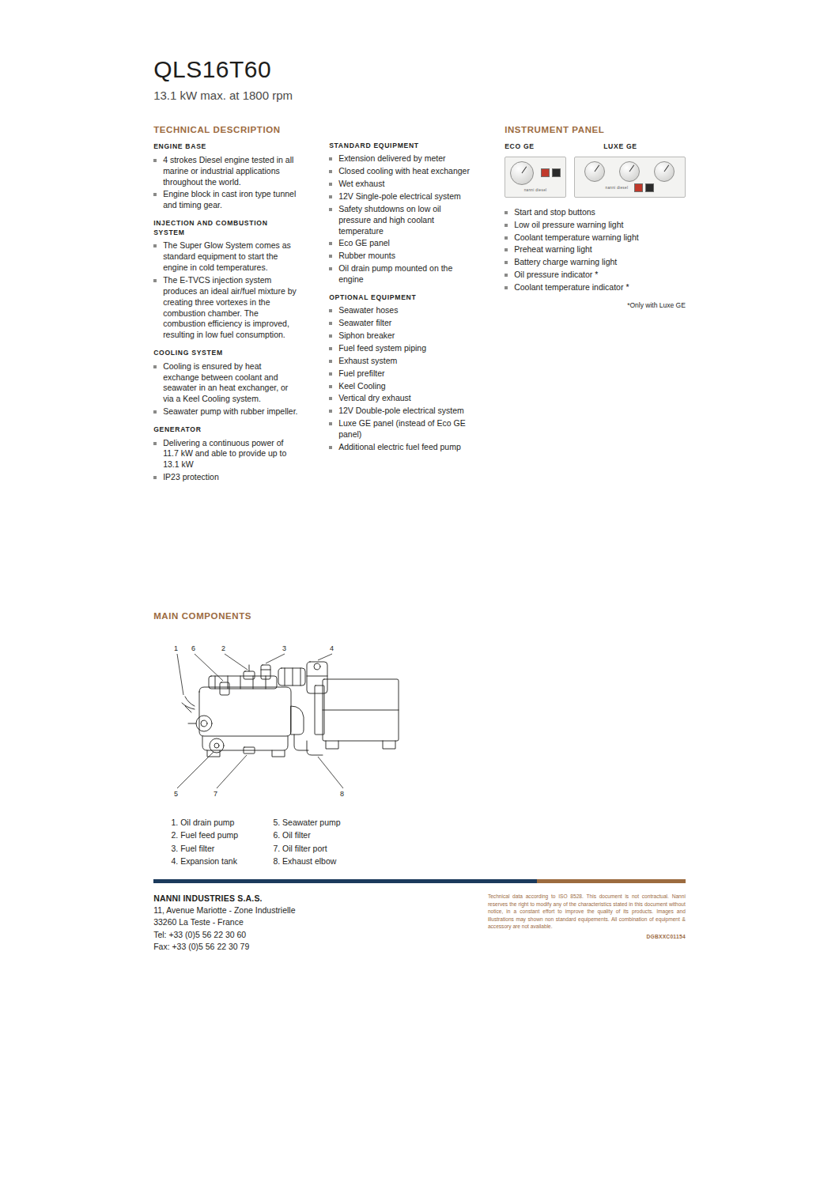QLS16T60
13.1 kW max. at 1800 rpm
Technical description
Engine base
4 strokes Diesel engine tested in all marine or industrial applications throughout the world.
Engine block in cast iron type tunnel and timing gear.
Injection and combustion system
The Super Glow System comes as standard equipment to start the engine in cold temperatures.
The E-TVCS injection system produces an ideal air/fuel mixture by creating three vortexes in the combustion chamber. The combustion efficiency is improved, resulting in low fuel consumption.
Cooling system
Cooling is ensured by heat exchange between coolant and seawater in an heat exchanger, or via a Keel Cooling system.
Seawater pump with rubber impeller.
Generator
Delivering a continuous power of 11.7 kW and able to provide up to 13.1 kW
IP23 protection
Standard equipment
Extension delivered by meter
Closed cooling with heat exchanger
Wet exhaust
12V Single-pole electrical system
Safety shutdowns on low oil pressure and high coolant temperature
Eco GE panel
Rubber mounts
Oil drain pump mounted on the engine
Optional equipment
Seawater hoses
Seawater filter
Siphon breaker
Fuel feed system piping
Exhaust system
Fuel prefilter
Keel Cooling
Vertical dry exhaust
12V Double-pole electrical system
Luxe GE panel (instead of Eco GE panel)
Additional electric fuel feed pump
Instrument panel
Eco GE Luxe GE
nanni diesel
nanni diesel
Start and stop buttons
Low oil pressure warning light
Coolant temperature warning light
Preheat warning light
Battery charge warning light
Oil pressure indicator *
Coolant temperature indicator *
*Only with Luxe GE
Main components
1 6 2 3 4 5 7 8
Oil drain pump
Fuel feed pump
Fuel filter
Expansion tank
Seawater pump
Oil filter
Oil filter port
Exhaust elbow
NANNI INDUSTRIES S.A.S.
11, Avenue Mariotte - Zone Industrielle
33260 La Teste - France
Tel: +33 (0)5 56 22 30 60
Fax: +33 (0)5 56 22 30 79
Technical data according to ISO 8528. This document is not contractual. Nanni reserves the right to modify any of the characteristics stated in this document without notice, in a constant effort to improve the quality of its products. Images and illustrations may shown non standard equipements. All combination of equipment & accessory are not available. DGBXXC01154